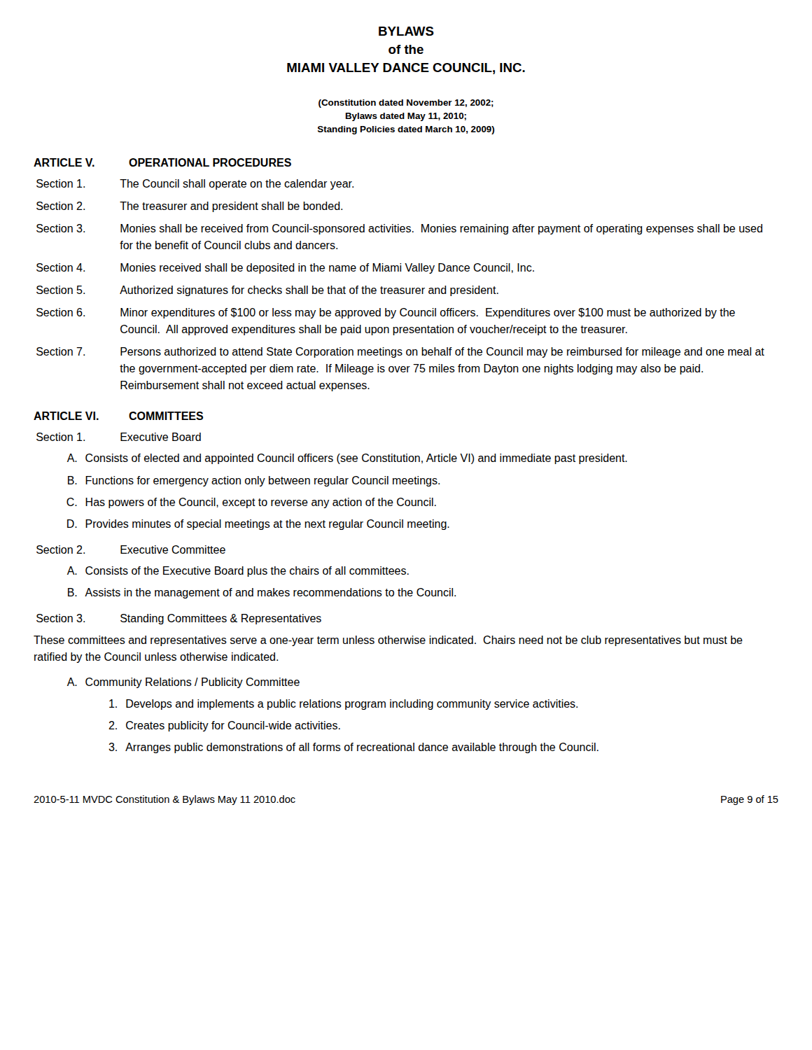BYLAWS
of the
MIAMI VALLEY DANCE COUNCIL, INC.
(Constitution dated November 12, 2002;
Bylaws dated May 11, 2010;
Standing Policies dated March 10, 2009)
ARTICLE V. OPERATIONAL PROCEDURES
Section 1.
The Council shall operate on the calendar year.
Section 2.
The treasurer and president shall be bonded.
Section 3.
Monies shall be received from Council-sponsored activities. Monies remaining after payment of operating expenses shall be used for the benefit of Council clubs and dancers.
Section 4.
Monies received shall be deposited in the name of Miami Valley Dance Council, Inc.
Section 5.
Authorized signatures for checks shall be that of the treasurer and president.
Section 6.
Minor expenditures of $100 or less may be approved by Council officers. Expenditures over $100 must be authorized by the Council. All approved expenditures shall be paid upon presentation of voucher/receipt to the treasurer.
Section 7.
Persons authorized to attend State Corporation meetings on behalf of the Council may be reimbursed for mileage and one meal at the government-accepted per diem rate. If Mileage is over 75 miles from Dayton one nights lodging may also be paid. Reimbursement shall not exceed actual expenses.
ARTICLE VI. COMMITTEES
Section 1.
Executive Board
Consists of elected and appointed Council officers (see Constitution, Article VI) and immediate past president.
Functions for emergency action only between regular Council meetings.
Has powers of the Council, except to reverse any action of the Council.
Provides minutes of special meetings at the next regular Council meeting.
Section 2.
Executive Committee
Consists of the Executive Board plus the chairs of all committees.
Assists in the management of and makes recommendations to the Council.
Section 3.
Standing Committees & Representatives
These committees and representatives serve a one-year term unless otherwise indicated. Chairs need not be club representatives but must be ratified by the Council unless otherwise indicated.
Community Relations / Publicity Committee
Develops and implements a public relations program including community service activities.
Creates publicity for Council-wide activities.
Arranges public demonstrations of all forms of recreational dance available through the Council.
2010-5-11 MVDC Constitution & Bylaws May 11 2010.doc Page 9 of 15